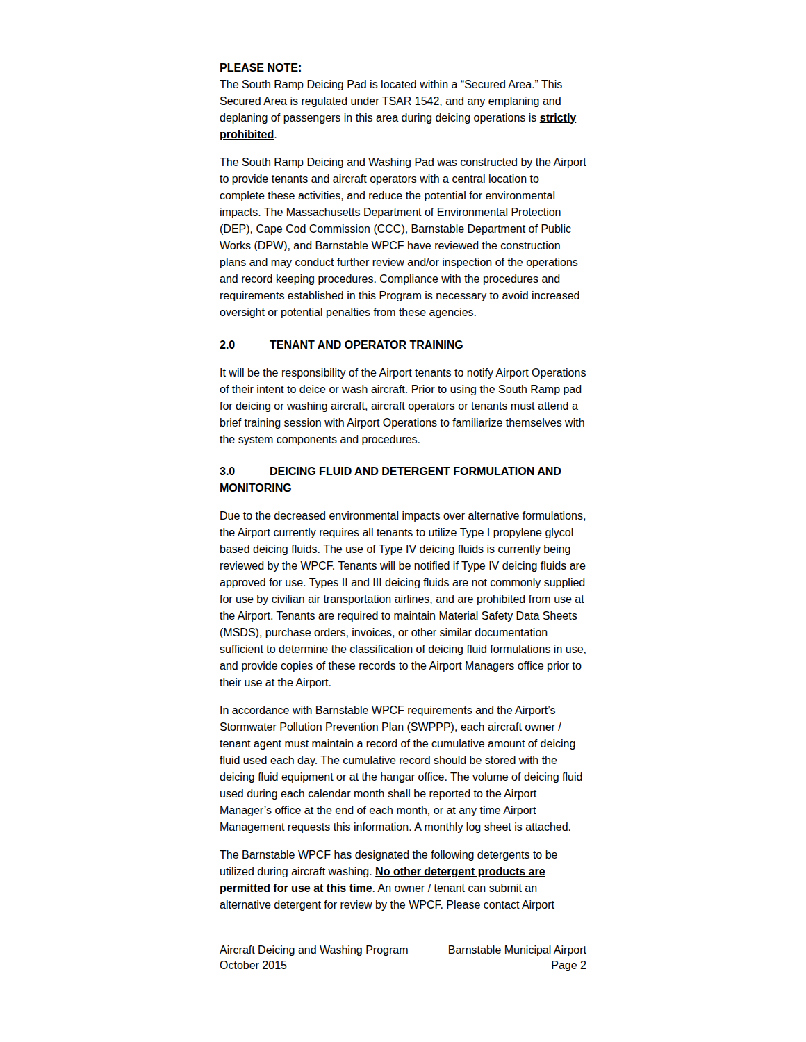PLEASE NOTE:
The South Ramp Deicing Pad is located within a “Secured Area.” This Secured Area is regulated under TSAR 1542, and any emplaning and deplaning of passengers in this area during deicing operations is strictly prohibited.
The South Ramp Deicing and Washing Pad was constructed by the Airport to provide tenants and aircraft operators with a central location to complete these activities, and reduce the potential for environmental impacts. The Massachusetts Department of Environmental Protection (DEP), Cape Cod Commission (CCC), Barnstable Department of Public Works (DPW), and Barnstable WPCF have reviewed the construction plans and may conduct further review and/or inspection of the operations and record keeping procedures. Compliance with the procedures and requirements established in this Program is necessary to avoid increased oversight or potential penalties from these agencies.
2.0 TENANT AND OPERATOR TRAINING
It will be the responsibility of the Airport tenants to notify Airport Operations of their intent to deice or wash aircraft. Prior to using the South Ramp pad for deicing or washing aircraft, aircraft operators or tenants must attend a brief training session with Airport Operations to familiarize themselves with the system components and procedures.
3.0 DEICING FLUID AND DETERGENT FORMULATION AND MONITORING
Due to the decreased environmental impacts over alternative formulations, the Airport currently requires all tenants to utilize Type I propylene glycol based deicing fluids. The use of Type IV deicing fluids is currently being reviewed by the WPCF. Tenants will be notified if Type IV deicing fluids are approved for use. Types II and III deicing fluids are not commonly supplied for use by civilian air transportation airlines, and are prohibited from use at the Airport. Tenants are required to maintain Material Safety Data Sheets (MSDS), purchase orders, invoices, or other similar documentation sufficient to determine the classification of deicing fluid formulations in use, and provide copies of these records to the Airport Managers office prior to their use at the Airport.
In accordance with Barnstable WPCF requirements and the Airport’s Stormwater Pollution Prevention Plan (SWPPP), each aircraft owner / tenant agent must maintain a record of the cumulative amount of deicing fluid used each day. The cumulative record should be stored with the deicing fluid equipment or at the hangar office. The volume of deicing fluid used during each calendar month shall be reported to the Airport Manager’s office at the end of each month, or at any time Airport Management requests this information. A monthly log sheet is attached.
The Barnstable WPCF has designated the following detergents to be utilized during aircraft washing. No other detergent products are permitted for use at this time. An owner / tenant can submit an alternative detergent for review by the WPCF. Please contact Airport
Aircraft Deicing and Washing Program
Barnstable Municipal Airport
October 2015
Page 2